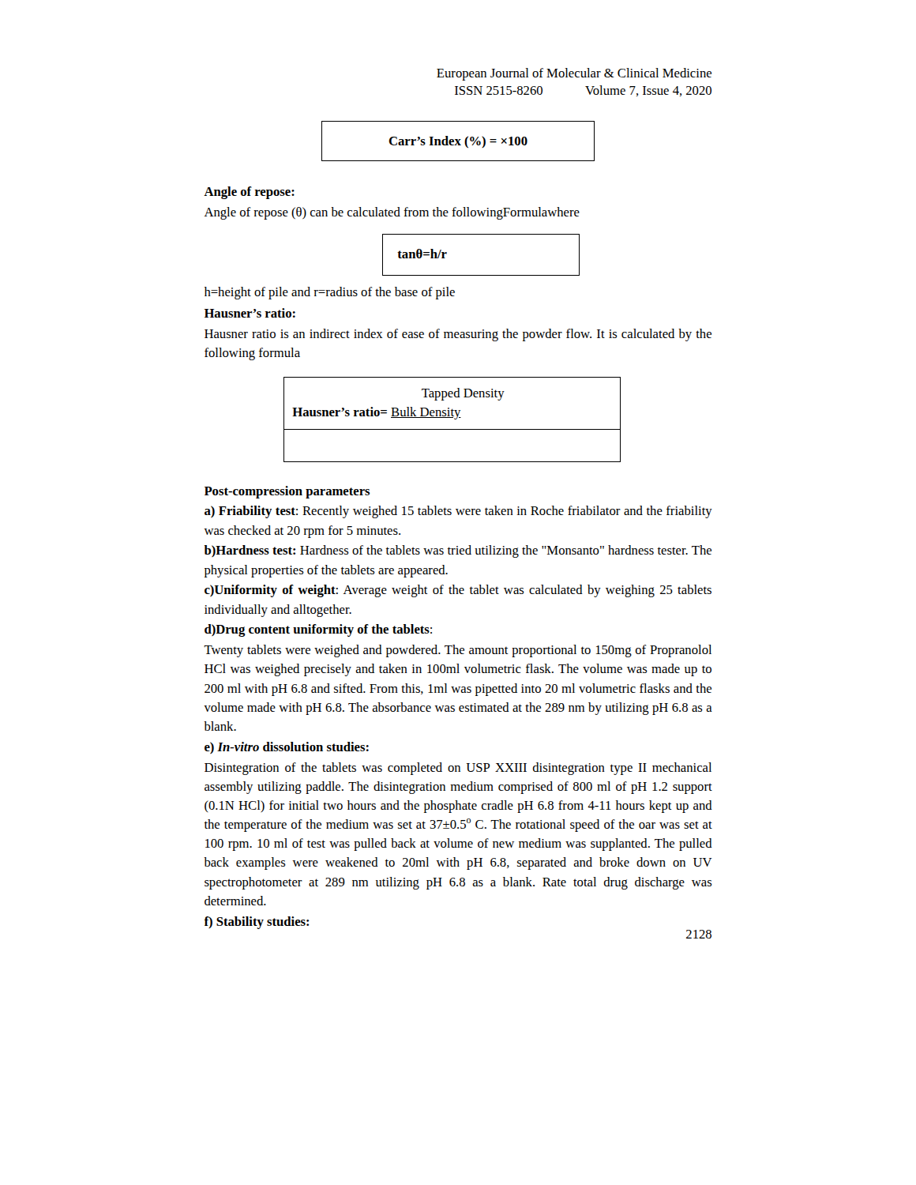European Journal of Molecular & Clinical Medicine ISSN 2515-8260Volume 7, Issue 4, 2020
Carr’s Index (%) = ×100
Angle of repose:
Angle of repose (θ) can be calculated from the followingFormulawhere
tanθ=h/r
h=height of pile and r=radius of the base of pile
Hausner’s ratio:
Hausner ratio is an indirect index of ease of measuring the powder flow. It is calculated by the following formula
Tapped Density Hausner’s ratio= Bulk Density
Post-compression parameters
a) Friability test: Recently weighed 15 tablets were taken in Roche friabilator and the friability was checked at 20 rpm for 5 minutes.
b)Hardness test: Hardness of the tablets was tried utilizing the "Monsanto" hardness tester. The physical properties of the tablets are appeared.
c)Uniformity of weight: Average weight of the tablet was calculated by weighing 25 tablets individually and alltogether.
d)Drug content uniformity of the tablets:
Twenty tablets were weighed and powdered. The amount proportional to 150mg of Propranolol HCl was weighed precisely and taken in 100ml volumetric flask. The volume was made up to 200 ml with pH 6.8 and sifted. From this, 1ml was pipetted into 20 ml volumetric flasks and the volume made with pH 6.8. The absorbance was estimated at the 289 nm by utilizing pH 6.8 as a blank.
e) In-vitro dissolution studies:
Disintegration of the tablets was completed on USP XXIII disintegration type II mechanical assembly utilizing paddle. The disintegration medium comprised of 800 ml of pH 1.2 support (0.1N HCl) for initial two hours and the phosphate cradle pH 6.8 from 4-11 hours kept up and the temperature of the medium was set at 37±0.5o C. The rotational speed of the oar was set at 100 rpm. 10 ml of test was pulled back at volume of new medium was supplanted. The pulled back examples were weakened to 20ml with pH 6.8, separated and broke down on UV spectrophotometer at 289 nm utilizing pH 6.8 as a blank. Rate total drug discharge was determined.
f) Stability studies:
2128